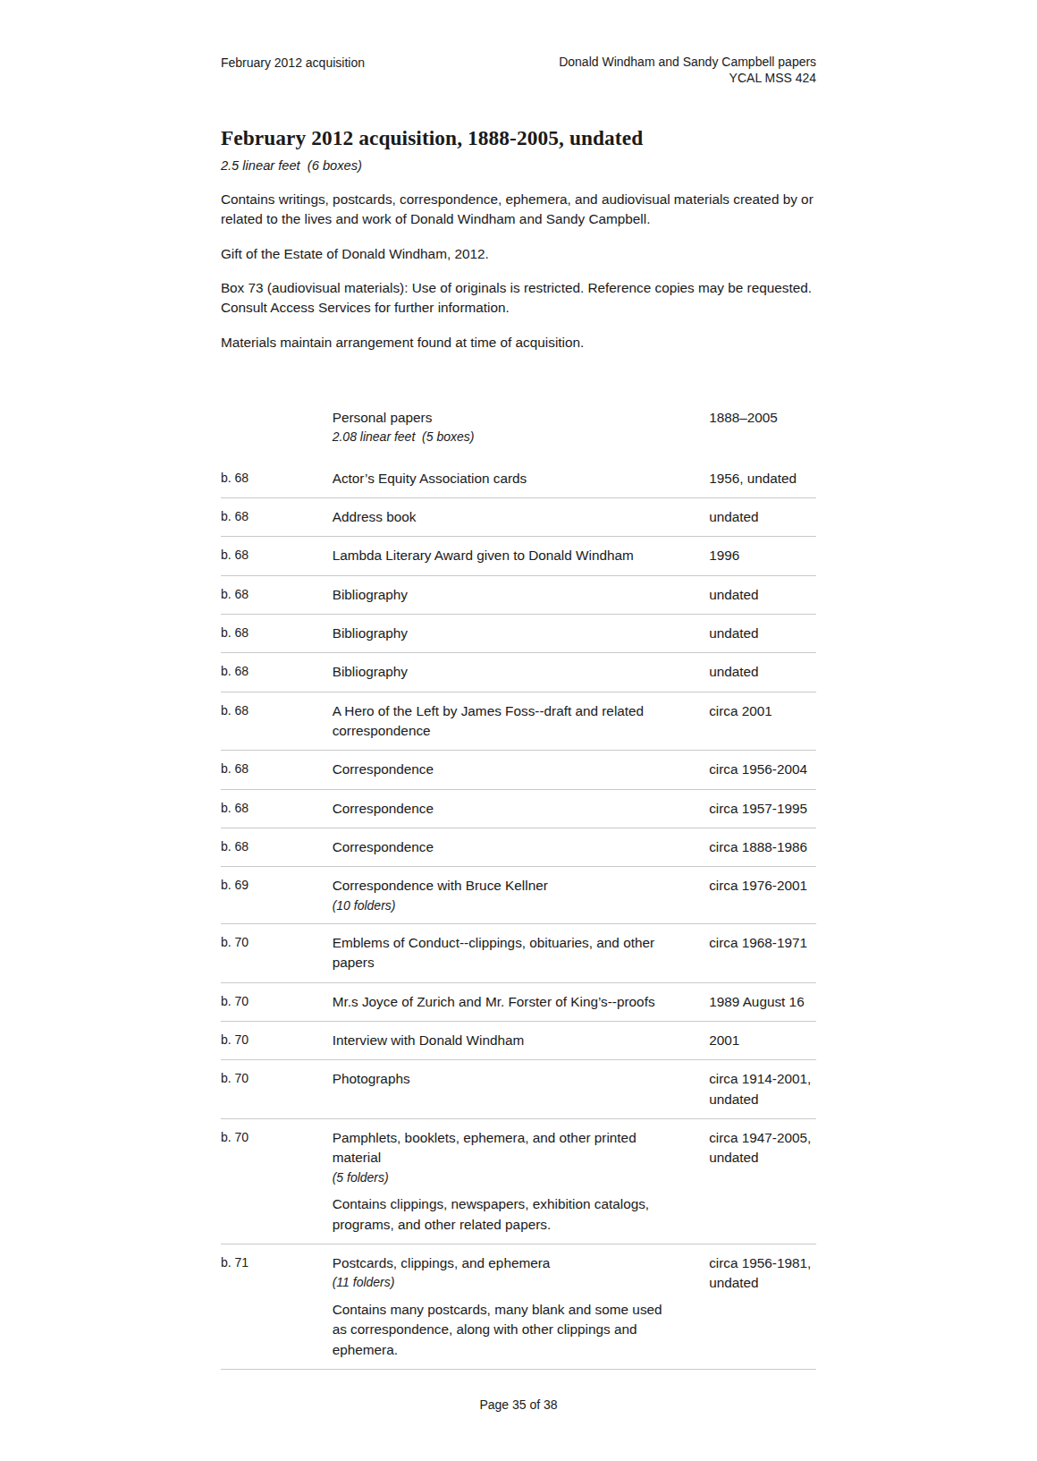February 2012 acquisition
Donald Windham and Sandy Campbell papers
YCAL MSS 424
February 2012 acquisition, 1888-2005, undated
2.5 linear feet (6 boxes)
Contains writings, postcards, correspondence, ephemera, and audiovisual materials created by or related to the lives and work of Donald Windham and Sandy Campbell.
Gift of the Estate of Donald Windham, 2012.
Box 73 (audiovisual materials): Use of originals is restricted. Reference copies may be requested. Consult Access Services for further information.
Materials maintain arrangement found at time of acquisition.
| | Personal papers 2.08 linear feet (5 boxes) | 1888–2005 |
| b. 68 | Actor’s Equity Association cards | 1956, undated |
| b. 68 | Address book | undated |
| b. 68 | Lambda Literary Award given to Donald Windham | 1996 |
| b. 68 | Bibliography | undated |
| b. 68 | Bibliography | undated |
| b. 68 | Bibliography | undated |
| b. 68 | A Hero of the Left by James Foss--draft and related correspondence | circa 2001 |
| b. 68 | Correspondence | circa 1956-2004 |
| b. 68 | Correspondence | circa 1957-1995 |
| b. 68 | Correspondence | circa 1888-1986 |
| b. 69 | Correspondence with Bruce Kellner (10 folders) | circa 1976-2001 |
| b. 70 | Emblems of Conduct--clippings, obituaries, and other papers | circa 1968-1971 |
| b. 70 | Mr.s Joyce of Zurich and Mr. Forster of King’s--proofs | 1989 August 16 |
| b. 70 | Interview with Donald Windham | 2001 |
| b. 70 | Photographs | circa 1914-2001, undated |
| b. 70 | Pamphlets, booklets, ephemera, and other printed material (5 folders) Contains clippings, newspapers, exhibition catalogs, programs, and other related papers. | circa 1947-2005, undated |
| b. 71 | Postcards, clippings, and ephemera (11 folders) Contains many postcards, many blank and some used as correspondence, along with other clippings and ephemera. | circa 1956-1981, undated |
Page 35 of 38